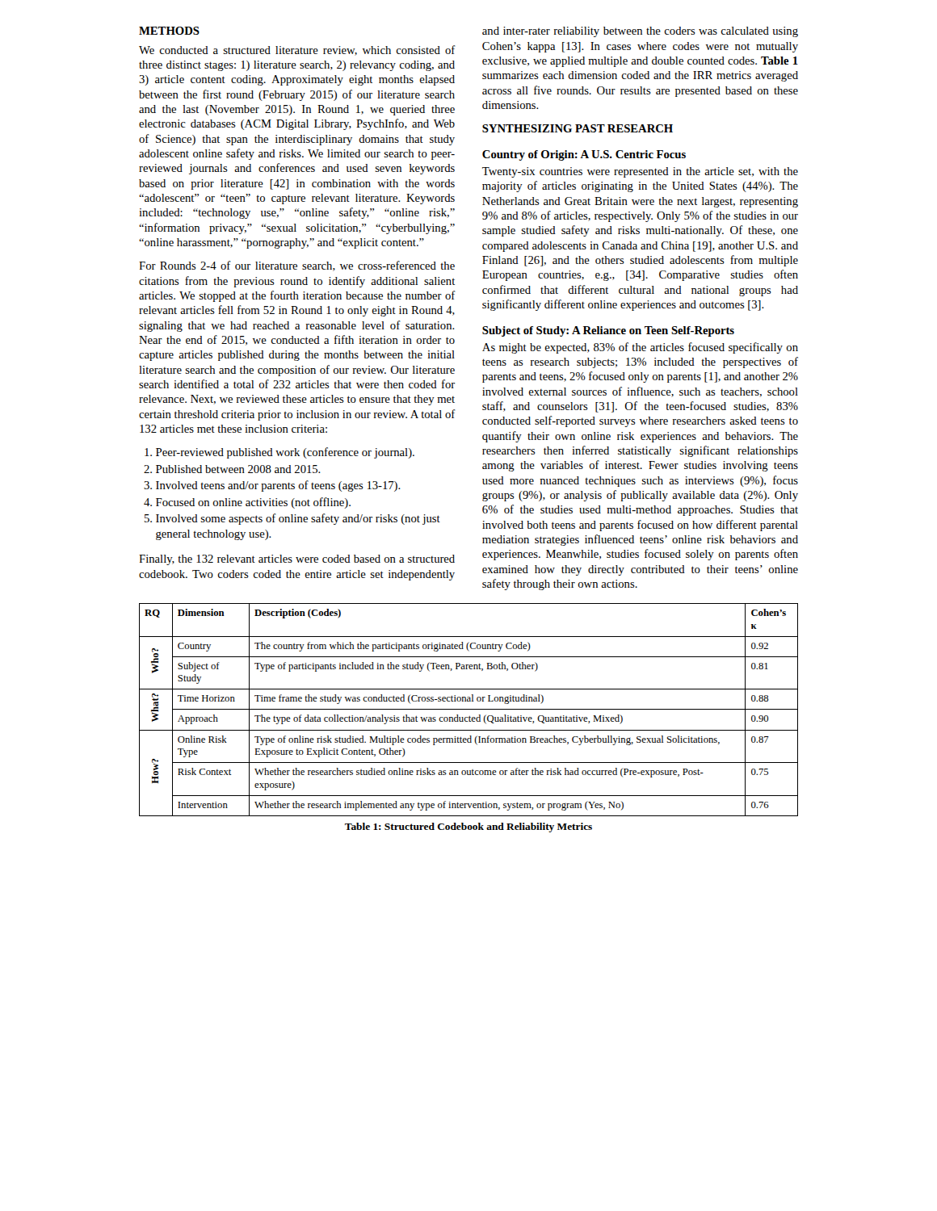Methods
We conducted a structured literature review, which consisted of three distinct stages: 1) literature search, 2) relevancy coding, and 3) article content coding. Approximately eight months elapsed between the first round (February 2015) of our literature search and the last (November 2015). In Round 1, we queried three electronic databases (ACM Digital Library, PsychInfo, and Web of Science) that span the interdisciplinary domains that study adolescent online safety and risks. We limited our search to peer-reviewed journals and conferences and used seven keywords based on prior literature [42] in combination with the words “adolescent” or “teen” to capture relevant literature. Keywords included: “technology use,” “online safety,” “online risk,” “information privacy,” “sexual solicitation,” “cyberbullying,” “online harassment,” “pornography,” and “explicit content.”
For Rounds 2-4 of our literature search, we cross-referenced the citations from the previous round to identify additional salient articles. We stopped at the fourth iteration because the number of relevant articles fell from 52 in Round 1 to only eight in Round 4, signaling that we had reached a reasonable level of saturation. Near the end of 2015, we conducted a fifth iteration in order to capture articles published during the months between the initial literature search and the composition of our review. Our literature search identified a total of 232 articles that were then coded for relevance. Next, we reviewed these articles to ensure that they met certain threshold criteria prior to inclusion in our review. A total of 132 articles met these inclusion criteria:
Peer-reviewed published work (conference or journal).
Published between 2008 and 2015.
Involved teens and/or parents of teens (ages 13-17).
Focused on online activities (not offline).
Involved some aspects of online safety and/or risks (not just general technology use).
Finally, the 132 relevant articles were coded based on a structured codebook. Two coders coded the entire article set independently and inter-rater reliability between the coders was calculated using Cohen’s kappa [13]. In cases where codes were not mutually exclusive, we applied multiple and double counted codes. Table 1 summarizes each dimension coded and the IRR metrics averaged across all five rounds. Our results are presented based on these dimensions.
Synthesizing Past Research
Country of Origin: A U.S. Centric Focus
Twenty-six countries were represented in the article set, with the majority of articles originating in the United States (44%). The Netherlands and Great Britain were the next largest, representing 9% and 8% of articles, respectively. Only 5% of the studies in our sample studied safety and risks multi-nationally. Of these, one compared adolescents in Canada and China [19], another U.S. and Finland [26], and the others studied adolescents from multiple European countries, e.g., [34]. Comparative studies often confirmed that different cultural and national groups had significantly different online experiences and outcomes [3].
Subject of Study: A Reliance on Teen Self-Reports
As might be expected, 83% of the articles focused specifically on teens as research subjects; 13% included the perspectives of parents and teens, 2% focused only on parents [1], and another 2% involved external sources of influence, such as teachers, school staff, and counselors [31]. Of the teen-focused studies, 83% conducted self-reported surveys where researchers asked teens to quantify their own online risk experiences and behaviors. The researchers then inferred statistically significant relationships among the variables of interest. Fewer studies involving teens used more nuanced techniques such as interviews (9%), focus groups (9%), or analysis of publically available data (2%). Only 6% of the studies used multi-method approaches. Studies that involved both teens and parents focused on how different parental mediation strategies influenced teens’ online risk behaviors and experiences. Meanwhile, studies focused solely on parents often examined how they directly contributed to their teens’ online safety through their own actions.
| RQ | Dimension | Description (Codes) | Cohen’s κ |
| --- | --- | --- | --- |
| Who? | Country | The country from which the participants originated (Country Code) | 0.92 |
| Subject of Study | Type of participants included in the study (Teen, Parent, Both, Other) | 0.81 |
| What? | Time Horizon | Time frame the study was conducted (Cross-sectional or Longitudinal) | 0.88 |
| Approach | The type of data collection/analysis that was conducted (Qualitative, Quantitative, Mixed) | 0.90 |
| How? | Online Risk Type | Type of online risk studied. Multiple codes permitted (Information Breaches, Cyberbullying, Sexual Solicitations, Exposure to Explicit Content, Other) | 0.87 |
| Risk Context | Whether the researchers studied online risks as an outcome or after the risk had occurred (Pre-exposure, Post-exposure) | 0.75 |
| Intervention | Whether the research implemented any type of intervention, system, or program (Yes, No) | 0.76 |
Table 1: Structured Codebook and Reliability Metrics